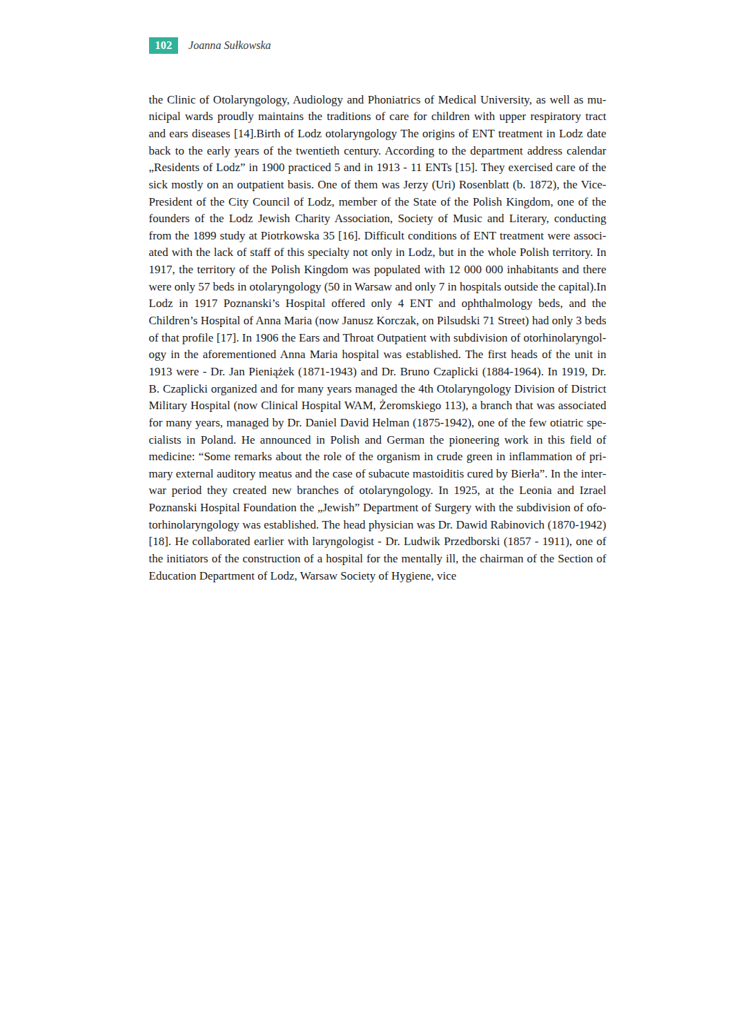102 Joanna Sułkowska
the Clinic of Otolaryngology, Audiology and Phoniatrics of Medical University, as well as municipal wards proudly maintains the traditions of care for children with upper respiratory tract and ears diseases [14].Birth of Lodz otolaryngology The origins of ENT treatment in Lodz date back to the early years of the twentieth century. According to the department address calendar „Residents of Lodz” in 1900 practiced 5 and in 1913 - 11 ENTs [15]. They exercised care of the sick mostly on an outpatient basis. One of them was Jerzy (Uri) Rosenblatt (b. 1872), the Vice-President of the City Council of Lodz, member of the State of the Polish Kingdom, one of the founders of the Lodz Jewish Charity Association, Society of Music and Literary, conducting from the 1899 study at Piotrkowska 35 [16]. Difficult conditions of ENT treatment were associated with the lack of staff of this specialty not only in Lodz, but in the whole Polish territory. In 1917, the territory of the Polish Kingdom was populated with 12 000 000 inhabitants and there were only 57 beds in otolaryngology (50 in Warsaw and only 7 in hospitals outside the capital).In Lodz in 1917 Poznanski’s Hospital offered only 4 ENT and ophthalmology beds, and the Children’s Hospital of Anna Maria (now Janusz Korczak, on Pilsudski 71 Street) had only 3 beds of that profile [17]. In 1906 the Ears and Throat Outpatient with subdivision of otorhinolaryngology in the aforementioned Anna Maria hospital was established. The first heads of the unit in 1913 were - Dr. Jan Pieniążek (1871-1943) and Dr. Bruno Czaplicki (1884-1964). In 1919, Dr. B. Czaplicki organized and for many years managed the 4th Otolaryngology Division of District Military Hospital (now Clinical Hospital WAM, Żeromskiego 113), a branch that was associated for many years, managed by Dr. Daniel David Helman (1875-1942), one of the few otiatric specialists in Poland. He announced in Polish and German the pioneering work in this field of medicine: “Some remarks about the role of the organism in crude green in inflammation of primary external auditory meatus and the case of subacute mastoiditis cured by Bierła”. In the interwar period they created new branches of otolaryngology. In 1925, at the Leonia and Izrael Poznanski Hospital Foundation the „Jewish” Department of Surgery with the subdivision of ofotorhinolaryngology was established. The head physician was Dr. Dawid Rabinovich (1870-1942) [18]. He collaborated earlier with laryngologist - Dr. Ludwik Przedborski (1857 - 1911), one of the initiators of the construction of a hospital for the mentally ill, the chairman of the Section of Education Department of Lodz, Warsaw Society of Hygiene, vice